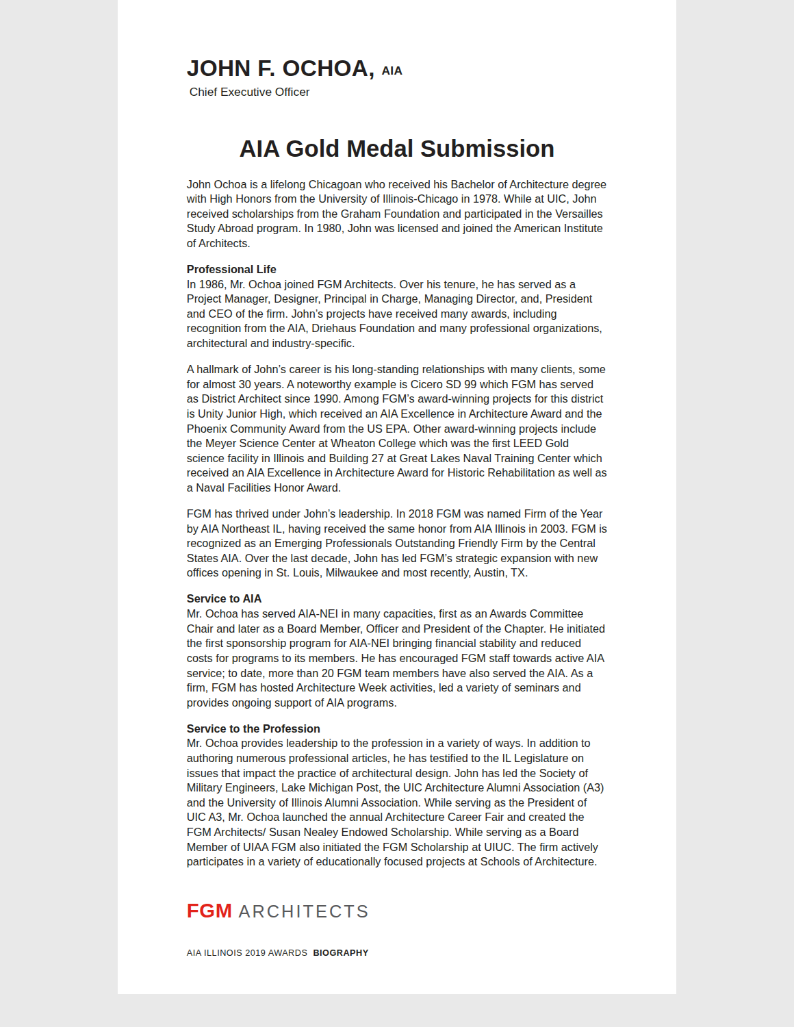JOHN F. OCHOA, AIA
Chief Executive Officer
AIA Gold Medal Submission
John Ochoa is a lifelong Chicagoan who received his Bachelor of Architecture degree with High Honors from the University of Illinois-Chicago in 1978. While at UIC, John received scholarships from the Graham Foundation and participated in the Versailles Study Abroad program. In 1980, John was licensed and joined the American Institute of Architects.
Professional Life
In 1986, Mr. Ochoa joined FGM Architects. Over his tenure, he has served as a Project Manager, Designer, Principal in Charge, Managing Director, and, President and CEO of the firm. John’s projects have received many awards, including recognition from the AIA, Driehaus Foundation and many professional organizations, architectural and industry-specific.
A hallmark of John’s career is his long-standing relationships with many clients, some for almost 30 years. A noteworthy example is Cicero SD 99 which FGM has served as District Architect since 1990. Among FGM’s award-winning projects for this district is Unity Junior High, which received an AIA Excellence in Architecture Award and the Phoenix Community Award from the US EPA. Other award-winning projects include the Meyer Science Center at Wheaton College which was the first LEED Gold science facility in Illinois and Building 27 at Great Lakes Naval Training Center which received an AIA Excellence in Architecture Award for Historic Rehabilitation as well as a Naval Facilities Honor Award.
FGM has thrived under John’s leadership. In 2018 FGM was named Firm of the Year by AIA Northeast IL, having received the same honor from AIA Illinois in 2003. FGM is recognized as an Emerging Professionals Outstanding Friendly Firm by the Central States AIA. Over the last decade, John has led FGM’s strategic expansion with new offices opening in St. Louis, Milwaukee and most recently, Austin, TX.
Service to AIA
Mr. Ochoa has served AIA-NEI in many capacities, first as an Awards Committee Chair and later as a Board Member, Officer and President of the Chapter. He initiated the first sponsorship program for AIA-NEI bringing financial stability and reduced costs for programs to its members. He has encouraged FGM staff towards active AIA service; to date, more than 20 FGM team members have also served the AIA. As a firm, FGM has hosted Architecture Week activities, led a variety of seminars and provides ongoing support of AIA programs.
Service to the Profession
Mr. Ochoa provides leadership to the profession in a variety of ways. In addition to authoring numerous professional articles, he has testified to the IL Legislature on issues that impact the practice of architectural design. John has led the Society of Military Engineers, Lake Michigan Post, the UIC Architecture Alumni Association (A3) and the University of Illinois Alumni Association. While serving as the President of UIC A3, Mr. Ochoa launched the annual Architecture Career Fair and created the FGM Architects/ Susan Nealey Endowed Scholarship. While serving as a Board Member of UIAA FGM also initiated the FGM Scholarship at UIUC. The firm actively participates in a variety of educationally focused projects at Schools of Architecture.
FGM ARCHITECTS
AIA ILLINOIS 2019 AWARDS BIOGRAPHY